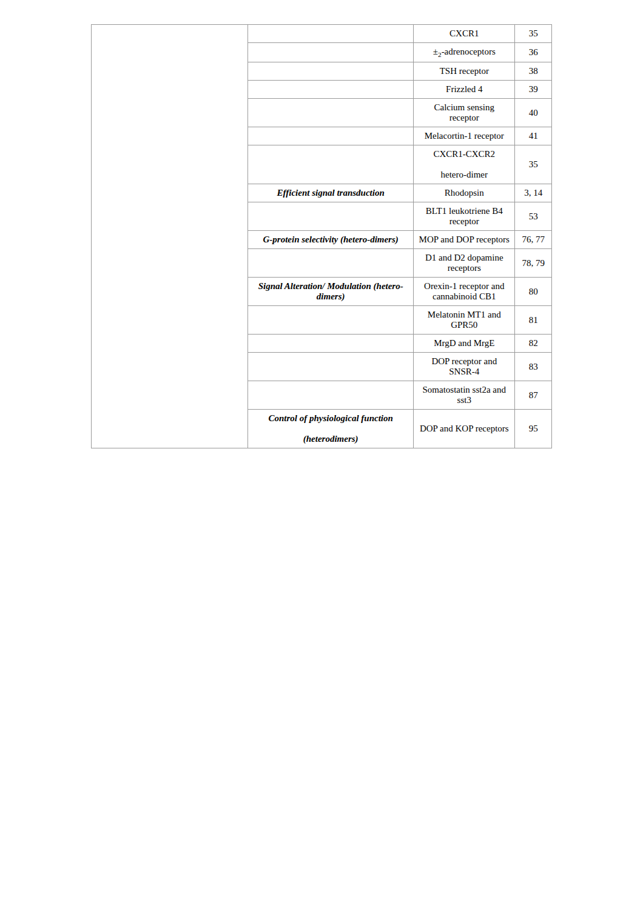| | | CXCR1 | 35 |
| | ± 2 -adrenoceptors | 36 |
| | TSH receptor | 38 |
| | Frizzled 4 | 39 |
| | Calcium sensing receptor | 40 |
| | Melacortin-1 receptor | 41 |
| | CXCR1-CXCR2 hetero-dimer | 35 |
| Efficient signal transduction | Rhodopsin | 3, 14 |
| | BLT1 leukotriene B4 receptor | 53 |
| G-protein selectivity (hetero-dimers) | MOP and DOP receptors | 76, 77 |
| | D1 and D2 dopamine receptors | 78, 79 |
| Signal Alteration/ Modulation (hetero-dimers) | Orexin-1 receptor and cannabinoid CB1 | 80 |
| | Melatonin MT1 and GPR50 | 81 |
| | MrgD and MrgE | 82 |
| | DOP receptor and SNSR-4 | 83 |
| | Somatostatin sst2a and sst3 | 87 |
| Control of physiological function (heterodimers) | DOP and KOP receptors | 95 |